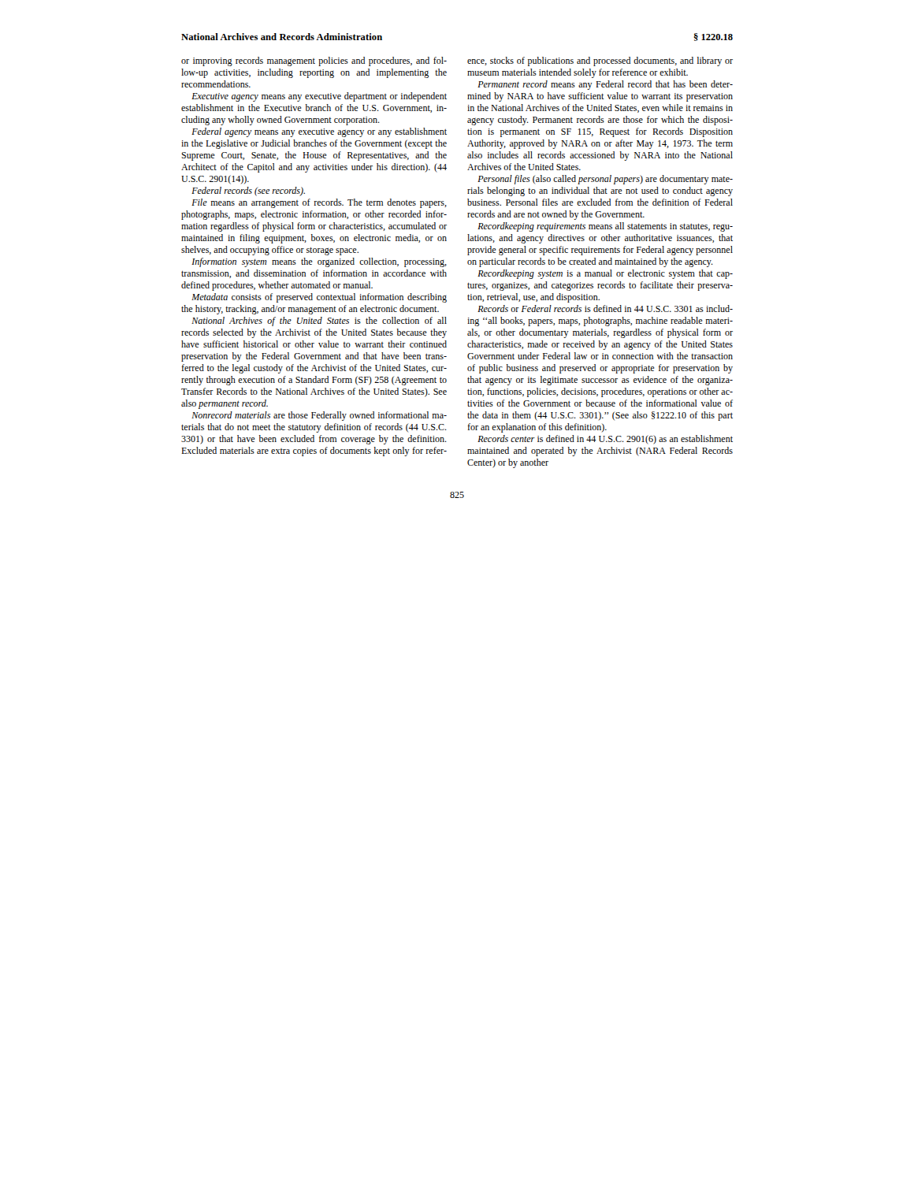National Archives and Records Administration § 1220.18
or improving records management policies and procedures, and follow-up activities, including reporting on and implementing the recommendations.
Executive agency means any executive department or independent establishment in the Executive branch of the U.S. Government, including any wholly owned Government corporation.
Federal agency means any executive agency or any establishment in the Legislative or Judicial branches of the Government (except the Supreme Court, Senate, the House of Representatives, and the Architect of the Capitol and any activities under his direction). (44 U.S.C. 2901(14)).
Federal records (see records).
File means an arrangement of records. The term denotes papers, photographs, maps, electronic information, or other recorded information regardless of physical form or characteristics, accumulated or maintained in filing equipment, boxes, on electronic media, or on shelves, and occupying office or storage space.
Information system means the organized collection, processing, transmission, and dissemination of information in accordance with defined procedures, whether automated or manual.
Metadata consists of preserved contextual information describing the history, tracking, and/or management of an electronic document.
National Archives of the United States is the collection of all records selected by the Archivist of the United States because they have sufficient historical or other value to warrant their continued preservation by the Federal Government and that have been transferred to the legal custody of the Archivist of the United States, currently through execution of a Standard Form (SF) 258 (Agreement to Transfer Records to the National Archives of the United States). See also permanent record.
Nonrecord materials are those Federally owned informational materials that do not meet the statutory definition of records (44 U.S.C. 3301) or that have been excluded from coverage by the definition. Excluded materials are extra copies of documents kept only for reference, stocks of publications and processed documents, and library or museum materials intended solely for reference or exhibit.
Permanent record means any Federal record that has been determined by NARA to have sufficient value to warrant its preservation in the National Archives of the United States, even while it remains in agency custody. Permanent records are those for which the disposition is permanent on SF 115, Request for Records Disposition Authority, approved by NARA on or after May 14, 1973. The term also includes all records accessioned by NARA into the National Archives of the United States.
Personal files (also called personal papers) are documentary materials belonging to an individual that are not used to conduct agency business. Personal files are excluded from the definition of Federal records and are not owned by the Government.
Recordkeeping requirements means all statements in statutes, regulations, and agency directives or other authoritative issuances, that provide general or specific requirements for Federal agency personnel on particular records to be created and maintained by the agency.
Recordkeeping system is a manual or electronic system that captures, organizes, and categorizes records to facilitate their preservation, retrieval, use, and disposition.
Records or Federal records is defined in 44 U.S.C. 3301 as including ‘‘all books, papers, maps, photographs, machine readable materials, or other documentary materials, regardless of physical form or characteristics, made or received by an agency of the United States Government under Federal law or in connection with the transaction of public business and preserved or appropriate for preservation by that agency or its legitimate successor as evidence of the organization, functions, policies, decisions, procedures, operations or other activities of the Government or because of the informational value of the data in them (44 U.S.C. 3301).’’ (See also §1222.10 of this part for an explanation of this definition).
Records center is defined in 44 U.S.C. 2901(6) as an establishment maintained and operated by the Archivist (NARA Federal Records Center) or by another
825